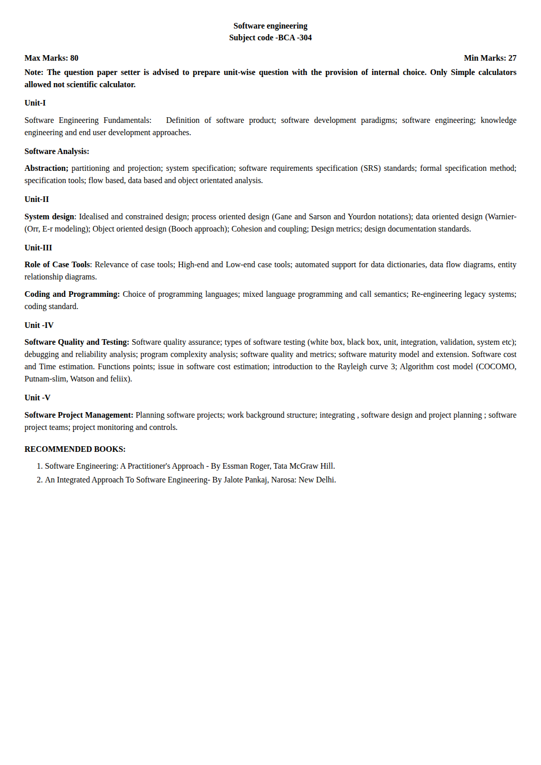Software engineering
Subject code -BCA -304
Max Marks: 80 Min Marks: 27
Note: The question paper setter is advised to prepare unit-wise question with the provision of internal choice. Only Simple calculators allowed not scientific calculator.
Unit-I
Software Engineering Fundamentals: Definition of software product; software development paradigms; software engineering; knowledge engineering and end user development approaches.
Software Analysis:
Abstraction; partitioning and projection; system specification; software requirements specification (SRS) standards; formal specification method; specification tools; flow based, data based and object orientated analysis.
Unit-II
System design: Idealised and constrained design; process oriented design (Gane and Sarson and Yourdon notations); data oriented design (Warnier-(Orr, E-r modeling); Object oriented design (Booch approach); Cohesion and coupling; Design metrics; design documentation standards.
Unit-III
Role of Case Tools: Relevance of case tools; High-end and Low-end case tools; automated support for data dictionaries, data flow diagrams, entity relationship diagrams.
Coding and Programming: Choice of programming languages; mixed language programming and call semantics; Re-engineering legacy systems; coding standard.
Unit -IV
Software Quality and Testing: Software quality assurance; types of software testing (white box, black box, unit, integration, validation, system etc); debugging and reliability analysis; program complexity analysis; software quality and metrics; software maturity model and extension. Software cost and Time estimation. Functions points; issue in software cost estimation; introduction to the Rayleigh curve 3; Algorithm cost model (COCOMO, Putnam-slim, Watson and feliix).
Unit -V
Software Project Management: Planning software projects; work background structure; integrating , software design and project planning ; software project teams; project monitoring and controls.
RECOMMENDED BOOKS:
Software Engineering: A Practitioner's Approach - By Essman Roger, Tata McGraw Hill.
An Integrated Approach To Software Engineering- By Jalote Pankaj, Narosa: New Delhi.